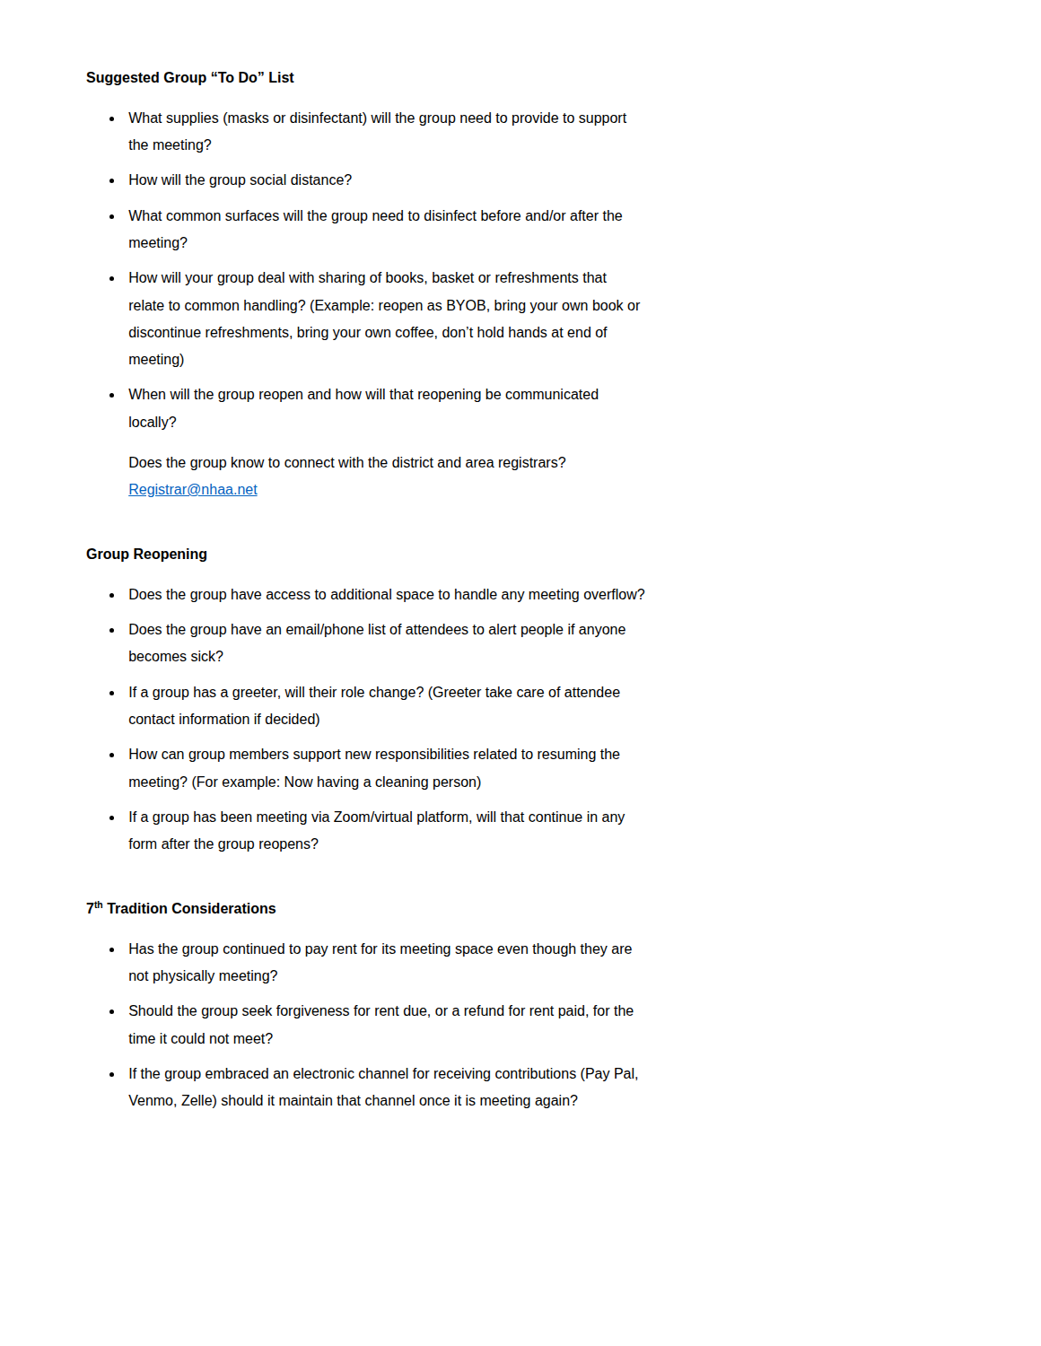Suggested Group “To Do” List
What supplies (masks or disinfectant) will the group need to provide to support the meeting?
How will the group social distance?
What common surfaces will the group need to disinfect before and/or after the meeting?
How will your group deal with sharing of books, basket or refreshments that relate to common handling? (Example: reopen as BYOB, bring your own book or discontinue refreshments, bring your own coffee, don’t hold hands at end of meeting)
When will the group reopen and how will that reopening be communicated locally?
Does the group know to connect with the district and area registrars? Registrar@nhaa.net
Group Reopening
Does the group have access to additional space to handle any meeting overflow?
Does the group have an email/phone list of attendees to alert people if anyone becomes sick?
If a group has a greeter, will their role change? (Greeter take care of attendee contact information if decided)
How can group members support new responsibilities related to resuming the meeting? (For example: Now having a cleaning person)
If a group has been meeting via Zoom/virtual platform, will that continue in any form after the group reopens?
7th Tradition Considerations
Has the group continued to pay rent for its meeting space even though they are not physically meeting?
Should the group seek forgiveness for rent due, or a refund for rent paid, for the time it could not meet?
If the group embraced an electronic channel for receiving contributions (Pay Pal, Venmo, Zelle) should it maintain that channel once it is meeting again?